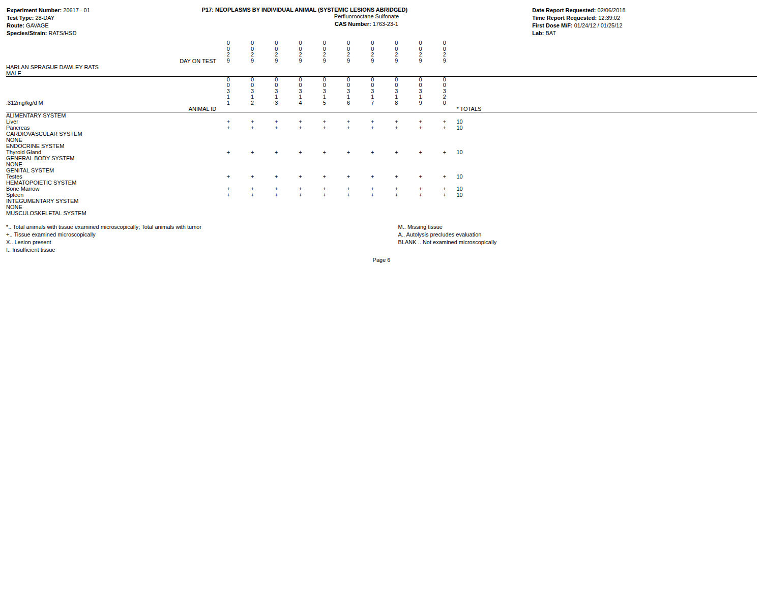| Experiment Number: 20617 - 01 Test Type: 28-DAY Route: GAVAGE Species/Strain: RATS/HSD | P17: NEOPLASMS BY INDIVIDUAL ANIMAL (SYSTEMIC LESIONS ABRIDGED) Perfluorooctane Sulfonate CAS Number: 1763-23-1 | Date Report Requested: 02/06/2018 Time Report Requested: 12:39:02 First Dose M/F: 01/24/12 / 01/25/12 Lab: BAT |
| DAY ON TEST | 0 0 2 9 | 0 0 2 9 | 0 0 2 9 | 0 0 2 9 | 0 0 2 9 | 0 0 2 9 | 0 0 2 9 | 0 0 2 9 | 0 0 2 9 | 0 0 2 9 | |
| HARLAN SPRAGUE DAWLEY RATS MALE | | |
| .312mg/kg/d M | 0 0 3 1 1 | 0 0 3 1 2 | 0 0 3 1 3 | 0 0 3 1 4 | 0 0 3 1 5 | 0 0 3 1 6 | 0 0 3 1 7 | 0 0 3 1 8 | 0 0 3 1 9 | 0 0 3 2 0 | |
| ANIMAL ID | | * TOTALS |
| ALIMENTARY SYSTEM |
| Liver | + | + | + | + | + | + | + | + | + | + | 10 |
| Pancreas | + | + | + | + | + | + | + | + | + | + | 10 |
| CARDIOVASCULAR SYSTEM |
| NONE |
| ENDOCRINE SYSTEM |
| Thyroid Gland | + | + | + | + | + | + | + | + | + | + | 10 |
| GENERAL BODY SYSTEM |
| NONE |
| GENITAL SYSTEM |
| Testes | + | + | + | + | + | + | + | + | + | + | 10 |
| HEMATOPOIETIC SYSTEM |
| Bone Marrow | + | + | + | + | + | + | + | + | + | + | 10 |
| Spleen | + | + | + | + | + | + | + | + | + | + | 10 |
| INTEGUMENTARY SYSTEM |
| NONE |
| MUSCULOSKELETAL SYSTEM |
*.. Total animals with tissue examined microscopically; Total animals with tumor
+.. Tissue examined microscopically
X.. Lesion present
I.. Insufficient tissue
M.. Missing tissue
A.. Autolysis precludes evaluation
BLANK .. Not examined microscopically
Page 6